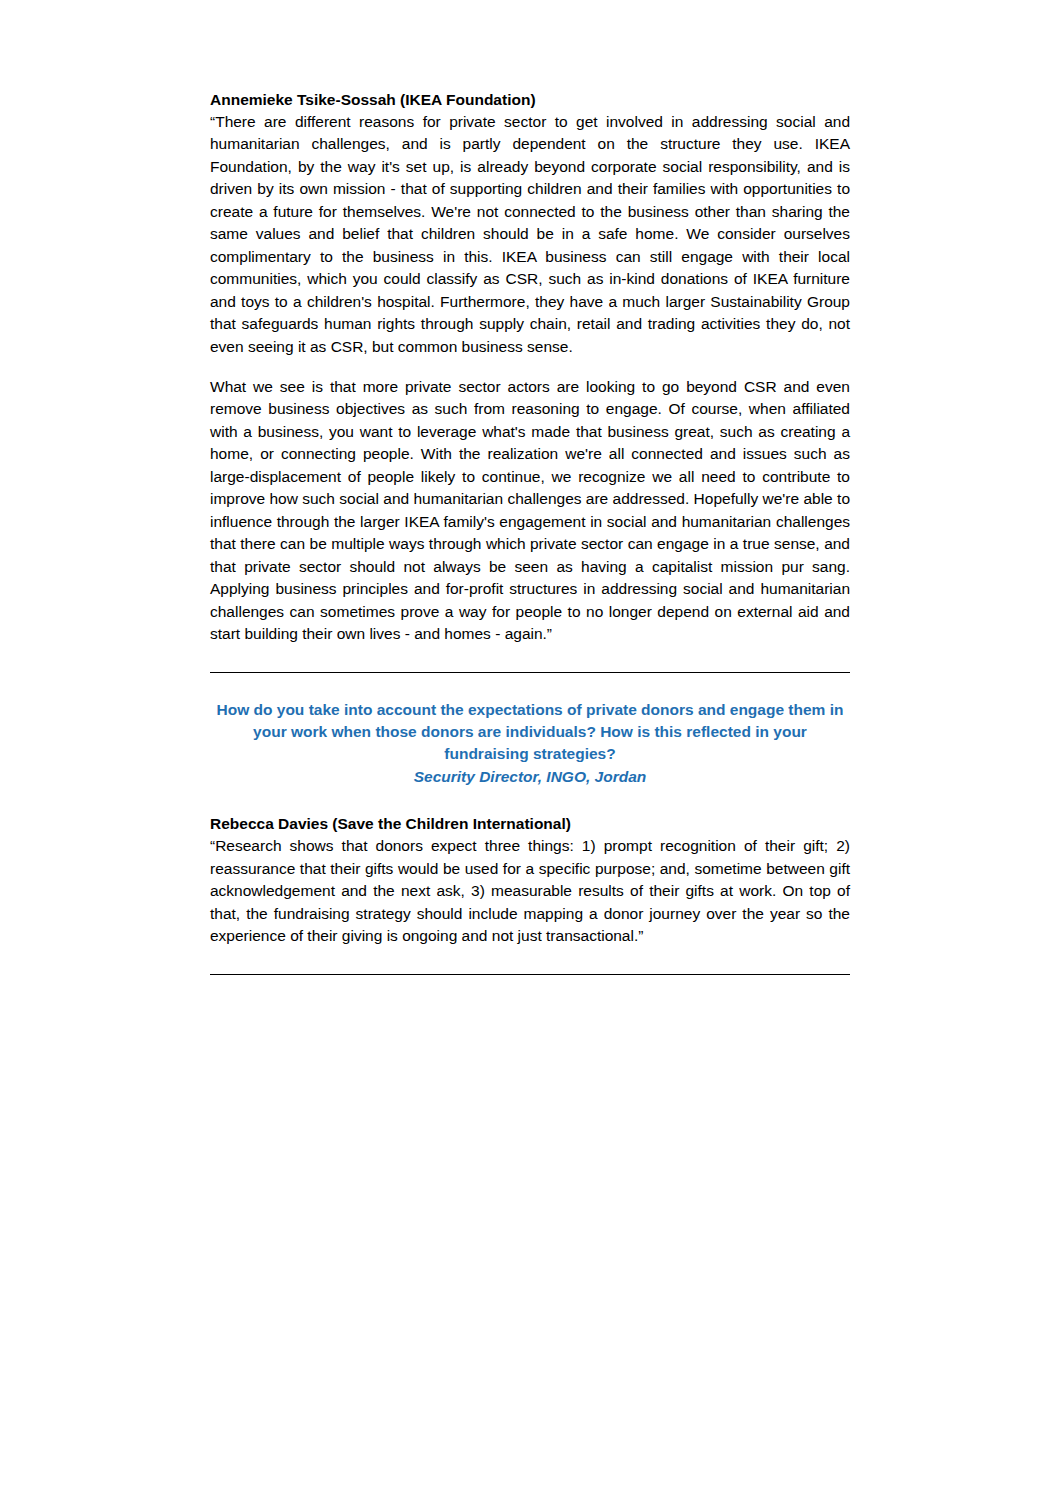Annemieke Tsike-Sossah (IKEA Foundation)
“There are different reasons for private sector to get involved in addressing social and humanitarian challenges, and is partly dependent on the structure they use. IKEA Foundation, by the way it's set up, is already beyond corporate social responsibility, and is driven by its own mission - that of supporting children and their families with opportunities to create a future for themselves. We're not connected to the business other than sharing the same values and belief that children should be in a safe home. We consider ourselves complimentary to the business in this. IKEA business can still engage with their local communities, which you could classify as CSR, such as in-kind donations of IKEA furniture and toys to a children's hospital. Furthermore, they have a much larger Sustainability Group that safeguards human rights through supply chain, retail and trading activities they do, not even seeing it as CSR, but common business sense.
What we see is that more private sector actors are looking to go beyond CSR and even remove business objectives as such from reasoning to engage. Of course, when affiliated with a business, you want to leverage what's made that business great, such as creating a home, or connecting people. With the realization we're all connected and issues such as large-displacement of people likely to continue, we recognize we all need to contribute to improve how such social and humanitarian challenges are addressed. Hopefully we're able to influence through the larger IKEA family's engagement in social and humanitarian challenges that there can be multiple ways through which private sector can engage in a true sense, and that private sector should not always be seen as having a capitalist mission pur sang. Applying business principles and for-profit structures in addressing social and humanitarian challenges can sometimes prove a way for people to no longer depend on external aid and start building their own lives - and homes - again.”
How do you take into account the expectations of private donors and engage them in your work when those donors are individuals? How is this reflected in your fundraising strategies?
Security Director, INGO, Jordan
Rebecca Davies (Save the Children International)
“Research shows that donors expect three things: 1) prompt recognition of their gift; 2) reassurance that their gifts would be used for a specific purpose; and, sometime between gift acknowledgement and the next ask, 3) measurable results of their gifts at work. On top of that, the fundraising strategy should include mapping a donor journey over the year so the experience of their giving is ongoing and not just transactional.”